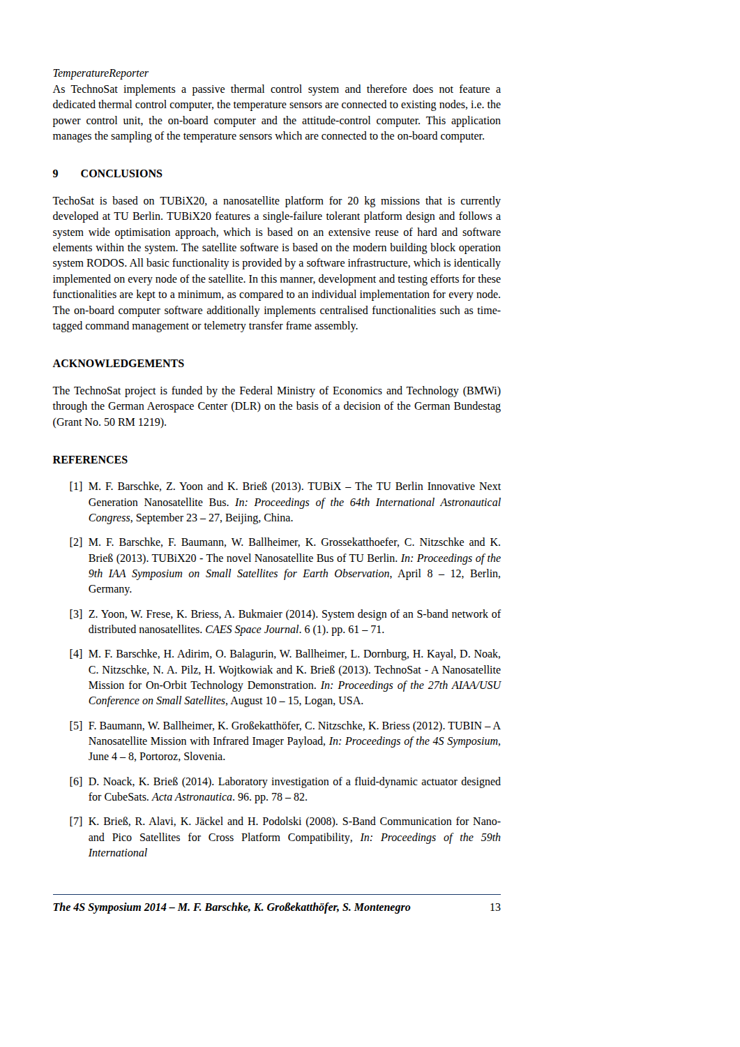TemperatureReporter
As TechnoSat implements a passive thermal control system and therefore does not feature a dedicated thermal control computer, the temperature sensors are connected to existing nodes, i.e. the power control unit, the on-board computer and the attitude-control computer. This application manages the sampling of the temperature sensors which are connected to the on-board computer.
9 CONCLUSIONS
TechoSat is based on TUBiX20, a nanosatellite platform for 20 kg missions that is currently developed at TU Berlin. TUBiX20 features a single-failure tolerant platform design and follows a system wide optimisation approach, which is based on an extensive reuse of hard and software elements within the system. The satellite software is based on the modern building block operation system RODOS. All basic functionality is provided by a software infrastructure, which is identically implemented on every node of the satellite. In this manner, development and testing efforts for these functionalities are kept to a minimum, as compared to an individual implementation for every node. The on-board computer software additionally implements centralised functionalities such as time-tagged command management or telemetry transfer frame assembly.
ACKNOWLEDGEMENTS
The TechnoSat project is funded by the Federal Ministry of Economics and Technology (BMWi) through the German Aerospace Center (DLR) on the basis of a decision of the German Bundestag (Grant No. 50 RM 1219).
REFERENCES
[1] M. F. Barschke, Z. Yoon and K. Brieß (2013). TUBiX – The TU Berlin Innovative Next Generation Nanosatellite Bus. In: Proceedings of the 64th International Astronautical Congress, September 23 – 27, Beijing, China.
[2] M. F. Barschke, F. Baumann, W. Ballheimer, K. Grossekatthoefer, C. Nitzschke and K. Brieß (2013). TUBiX20 - The novel Nanosatellite Bus of TU Berlin. In: Proceedings of the 9th IAA Symposium on Small Satellites for Earth Observation, April 8 – 12, Berlin, Germany.
[3] Z. Yoon, W. Frese, K. Briess, A. Bukmaier (2014). System design of an S-band network of distributed nanosatellites. CAES Space Journal. 6 (1). pp. 61 – 71.
[4] M. F. Barschke, H. Adirim, O. Balagurin, W. Ballheimer, L. Dornburg, H. Kayal, D. Noak, C. Nitzschke, N. A. Pilz, H. Wojtkowiak and K. Brieß (2013). TechnoSat - A Nanosatellite Mission for On-Orbit Technology Demonstration. In: Proceedings of the 27th AIAA/USU Conference on Small Satellites, August 10 – 15, Logan, USA.
[5] F. Baumann, W. Ballheimer, K. Großekatthöfer, C. Nitzschke, K. Briess (2012). TUBIN – A Nanosatellite Mission with Infrared Imager Payload, In: Proceedings of the 4S Symposium, June 4 – 8, Portoroz, Slovenia.
[6] D. Noack, K. Brieß (2014). Laboratory investigation of a fluid-dynamic actuator designed for CubeSats. Acta Astronautica. 96. pp. 78 – 82.
[7] K. Brieß, R. Alavi, K. Jäckel and H. Podolski (2008). S-Band Communication for Nano- and Pico Satellites for Cross Platform Compatibility, In: Proceedings of the 59th International
The 4S Symposium 2014 – M. F. Barschke, K. Großekatthöfer, S. Montenegro 13